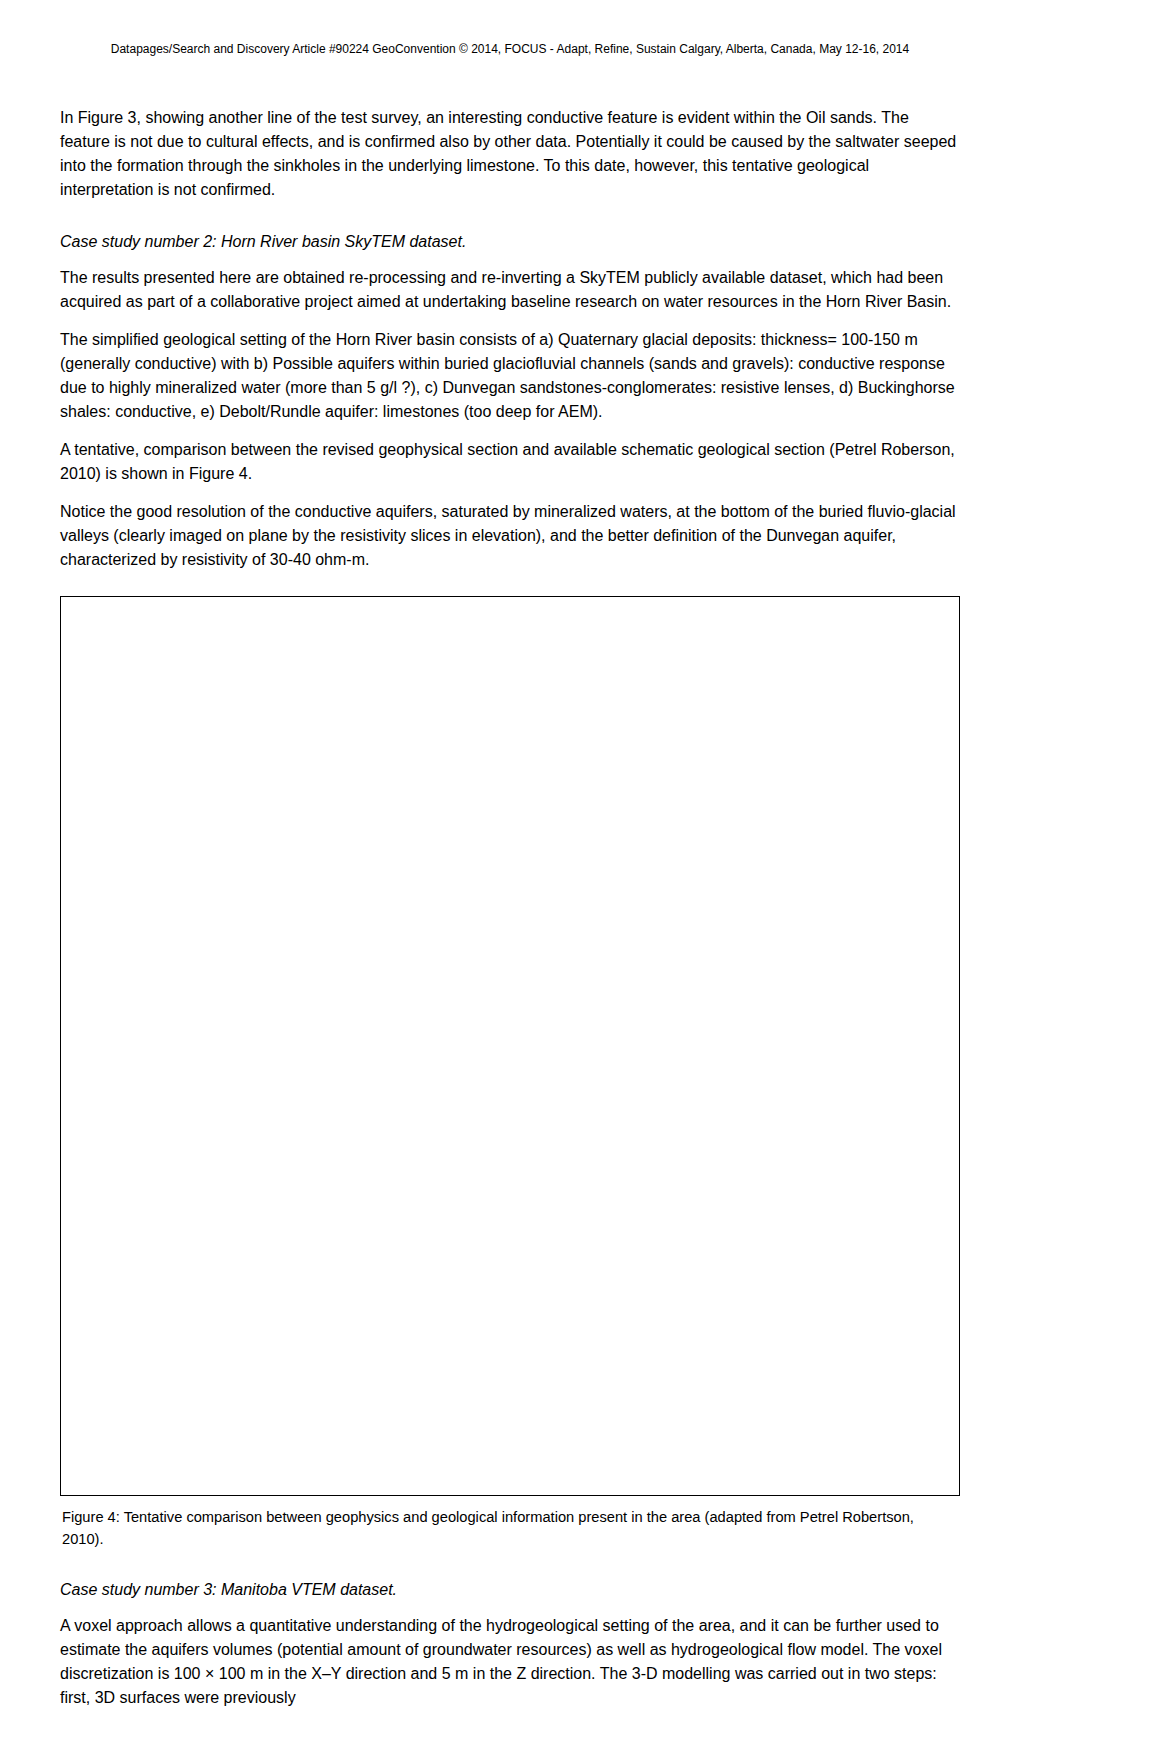Datapages/Search and Discovery Article #90224 GeoConvention © 2014, FOCUS - Adapt, Refine, Sustain Calgary, Alberta, Canada, May 12-16, 2014
In Figure 3, showing another line of the test survey, an interesting conductive feature is evident within the Oil sands. The feature is not due to cultural effects, and is confirmed also by other data. Potentially it could be caused by the saltwater seeped into the formation through the sinkholes in the underlying limestone. To this date, however, this tentative geological interpretation is not confirmed.
Case study number 2: Horn River basin SkyTEM dataset.
The results presented here are obtained re-processing and re-inverting a SkyTEM publicly available dataset, which had been acquired as part of a collaborative project aimed at undertaking baseline research on water resources in the Horn River Basin.
The simplified geological setting of the Horn River basin consists of a) Quaternary glacial deposits: thickness= 100-150 m (generally conductive) with b) Possible aquifers within buried glaciofluvial channels (sands and gravels): conductive response due to highly mineralized water (more than 5 g/l ?), c) Dunvegan sandstones-conglomerates: resistive lenses, d) Buckinghorse shales: conductive, e) Debolt/Rundle aquifer: limestones (too deep for AEM).
A tentative, comparison between the revised geophysical section and available schematic geological section (Petrel Roberson, 2010) is shown in Figure 4.
Notice the good resolution of the conductive aquifers, saturated by mineralized waters, at the bottom of the buried fluvio-glacial valleys (clearly imaged on plane by the resistivity slices in elevation), and the better definition of the Dunvegan aquifer, characterized by resistivity of 30-40 ohm-m.
Figure 4: Tentative comparison between geophysics and geological information present in the area (adapted from Petrel Robertson, 2010).
Case study number 3: Manitoba VTEM dataset.
A voxel approach allows a quantitative understanding of the hydrogeological setting of the area, and it can be further used to estimate the aquifers volumes (potential amount of groundwater resources) as well as hydrogeological flow model. The voxel discretization is 100 × 100 m in the X–Y direction and 5 m in the Z direction. The 3-D modelling was carried out in two steps: first, 3D surfaces were previously